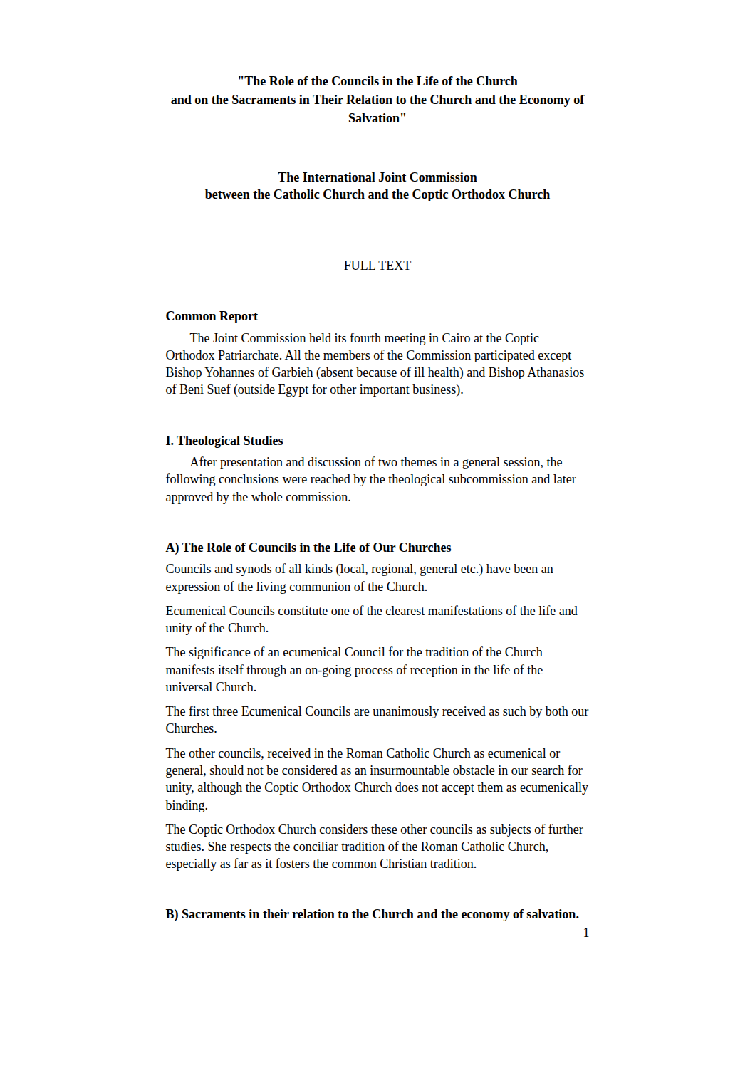"The Role of the Councils in the Life of the Church and on the Sacraments in Their Relation to the Church and the Economy of Salvation"
The International Joint Commission
between the Catholic Church and the Coptic Orthodox Church
FULL TEXT
Common Report
The Joint Commission held its fourth meeting in Cairo at the Coptic Orthodox Patriarchate. All the members of the Commission participated except Bishop Yohannes of Garbieh (absent because of ill health) and Bishop Athanasios of Beni Suef (outside Egypt for other important business).
I. Theological Studies
After presentation and discussion of two themes in a general session, the following conclusions were reached by the theological subcommission and later approved by the whole commission.
A) The Role of Councils in the Life of Our Churches
Councils and synods of all kinds (local, regional, general etc.) have been an expression of the living communion of the Church.
Ecumenical Councils constitute one of the clearest manifestations of the life and unity of the Church.
The significance of an ecumenical Council for the tradition of the Church manifests itself through an on-going process of reception in the life of the universal Church.
The first three Ecumenical Councils are unanimously received as such by both our Churches.
The other councils, received in the Roman Catholic Church as ecumenical or general, should not be considered as an insurmountable obstacle in our search for unity, although the Coptic Orthodox Church does not accept them as ecumenically binding.
The Coptic Orthodox Church considers these other councils as subjects of further studies. She respects the conciliar tradition of the Roman Catholic Church, especially as far as it fosters the common Christian tradition.
B) Sacraments in their relation to the Church and the economy of salvation.
1